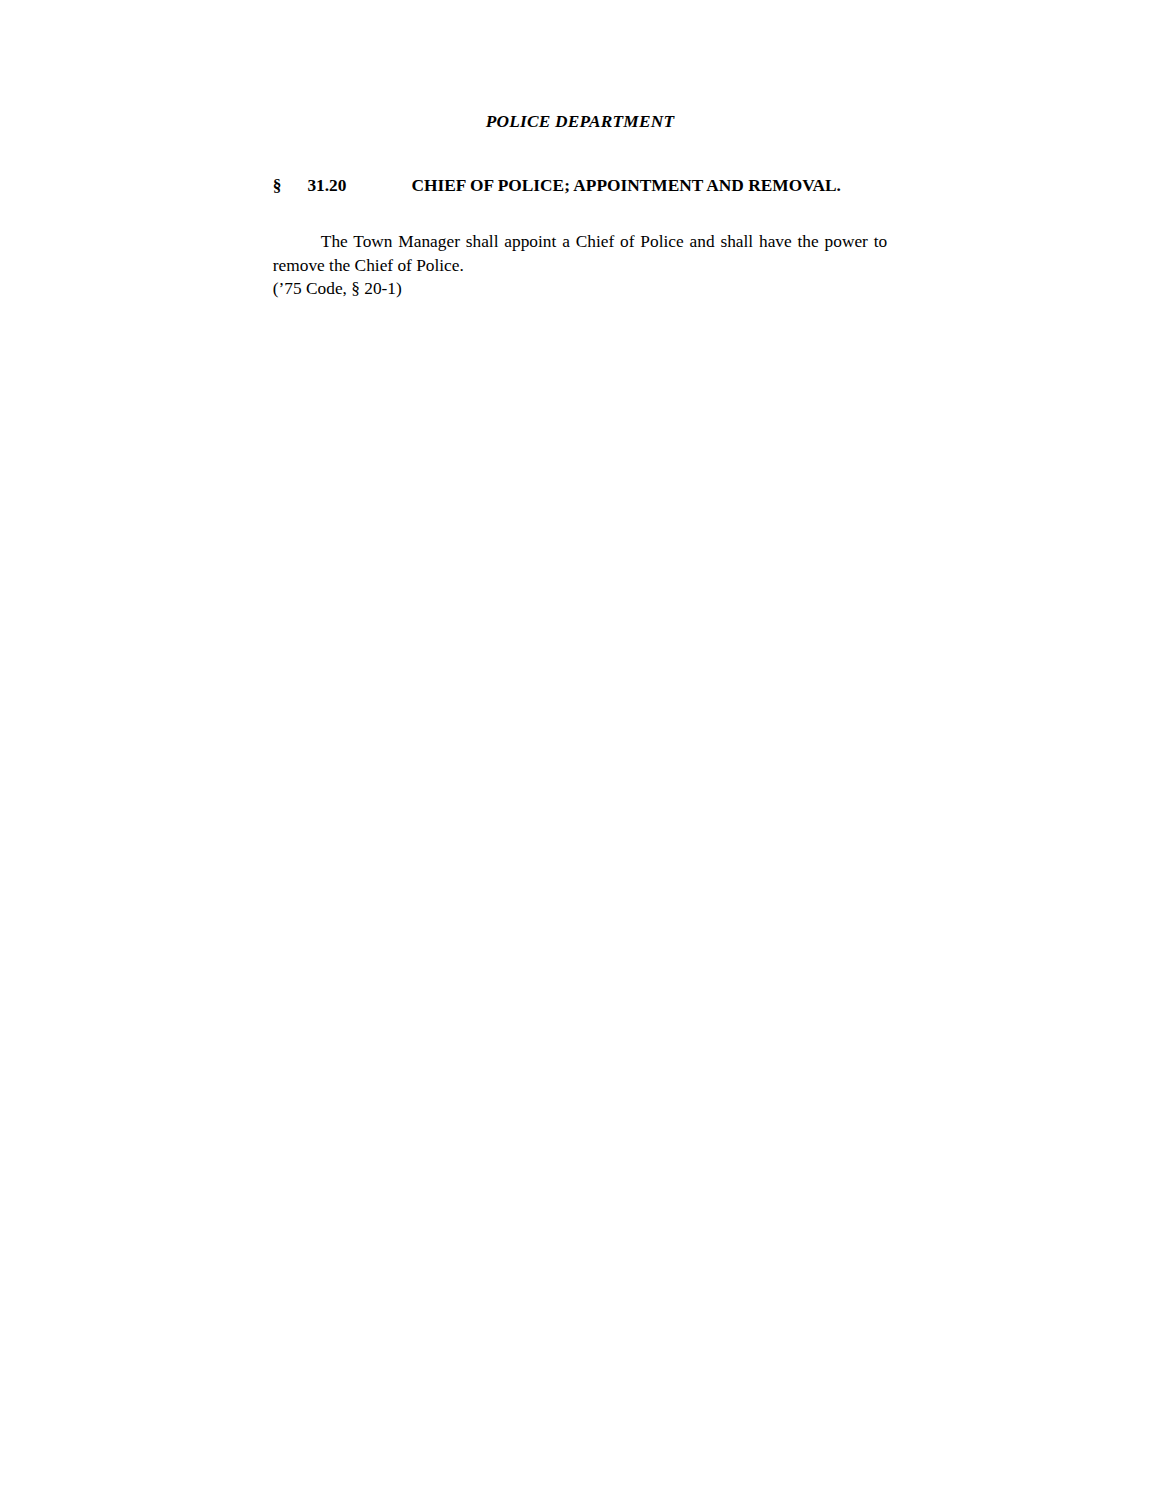POLICE DEPARTMENT
§ 31.20 CHIEF OF POLICE; APPOINTMENT AND REMOVAL.
The Town Manager shall appoint a Chief of Police and shall have the power to remove the Chief of Police.
(’75 Code, § 20-1)